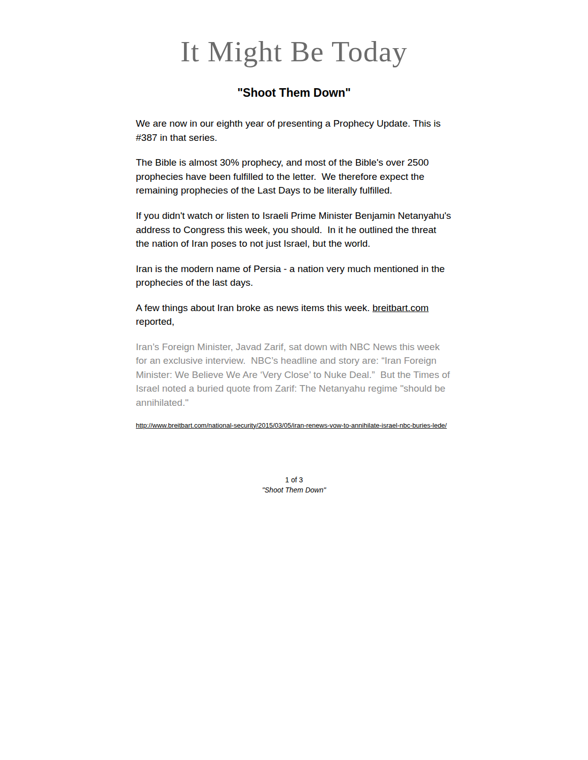It Might Be Today
"Shoot Them Down"
We are now in our eighth year of presenting a Prophecy Update. This is #387 in that series.
The Bible is almost 30% prophecy, and most of the Bible's over 2500 prophecies have been fulfilled to the letter. We therefore expect the remaining prophecies of the Last Days to be literally fulfilled.
If you didn't watch or listen to Israeli Prime Minister Benjamin Netanyahu's address to Congress this week, you should. In it he outlined the threat the nation of Iran poses to not just Israel, but the world.
Iran is the modern name of Persia - a nation very much mentioned in the prophecies of the last days.
A few things about Iran broke as news items this week. breitbart.com reported,
Iran’s Foreign Minister, Javad Zarif, sat down with NBC News this week for an exclusive interview. NBC’s headline and story are: “Iran Foreign Minister: We Believe We Are ‘Very Close’ to Nuke Deal.” But the Times of Israel noted a buried quote from Zarif: The Netanyahu regime "should be annihilated."
http://www.breitbart.com/national-security/2015/03/05/iran-renews-vow-to-annihilate-israel-nbc-buries-lede/
1 of 3
"Shoot Them Down"